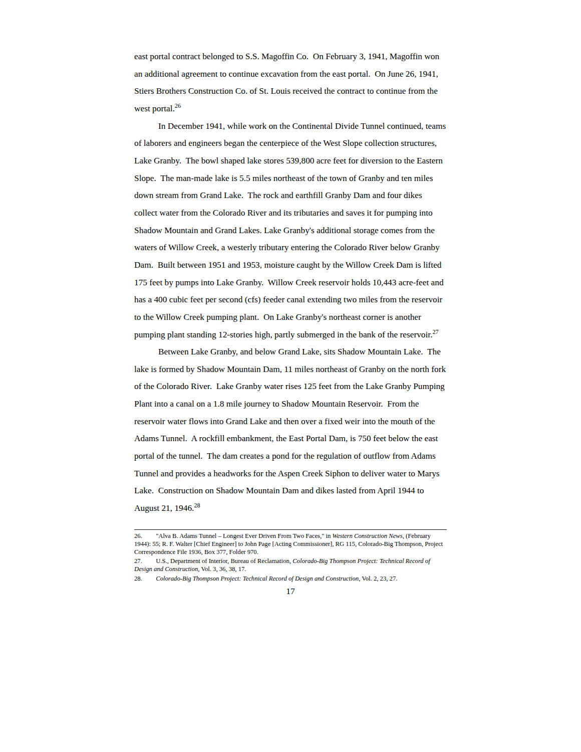east portal contract belonged to S.S. Magoffin Co. On February 3, 1941, Magoffin won an additional agreement to continue excavation from the east portal. On June 26, 1941, Stiers Brothers Construction Co. of St. Louis received the contract to continue from the west portal.26
In December 1941, while work on the Continental Divide Tunnel continued, teams of laborers and engineers began the centerpiece of the West Slope collection structures, Lake Granby. The bowl shaped lake stores 539,800 acre feet for diversion to the Eastern Slope. The man-made lake is 5.5 miles northeast of the town of Granby and ten miles down stream from Grand Lake. The rock and earthfill Granby Dam and four dikes collect water from the Colorado River and its tributaries and saves it for pumping into Shadow Mountain and Grand Lakes. Lake Granby's additional storage comes from the waters of Willow Creek, a westerly tributary entering the Colorado River below Granby Dam. Built between 1951 and 1953, moisture caught by the Willow Creek Dam is lifted 175 feet by pumps into Lake Granby. Willow Creek reservoir holds 10,443 acre-feet and has a 400 cubic feet per second (cfs) feeder canal extending two miles from the reservoir to the Willow Creek pumping plant. On Lake Granby's northeast corner is another pumping plant standing 12-stories high, partly submerged in the bank of the reservoir.27
Between Lake Granby, and below Grand Lake, sits Shadow Mountain Lake. The lake is formed by Shadow Mountain Dam, 11 miles northeast of Granby on the north fork of the Colorado River. Lake Granby water rises 125 feet from the Lake Granby Pumping Plant into a canal on a 1.8 mile journey to Shadow Mountain Reservoir. From the reservoir water flows into Grand Lake and then over a fixed weir into the mouth of the Adams Tunnel. A rockfill embankment, the East Portal Dam, is 750 feet below the east portal of the tunnel. The dam creates a pond for the regulation of outflow from Adams Tunnel and provides a headworks for the Aspen Creek Siphon to deliver water to Marys Lake. Construction on Shadow Mountain Dam and dikes lasted from April 1944 to August 21, 1946.28
26."Alva B. Adams Tunnel – Longest Ever Driven From Two Faces," in Western Construction News, (February 1944): 55; R. F. Walter [Chief Engineer] to John Page [Acting Commissioner], RG 115, Colorado-Big Thompson, Project Correspondence File 1936, Box 377, Folder 970.
27. U.S., Department of Interior, Bureau of Reclamation, Colorado-Big Thompson Project: Technical Record of Design and Construction, Vol. 3, 36, 38, 17.
28. Colorado-Big Thompson Project: Technical Record of Design and Construction, Vol. 2, 23, 27.
17